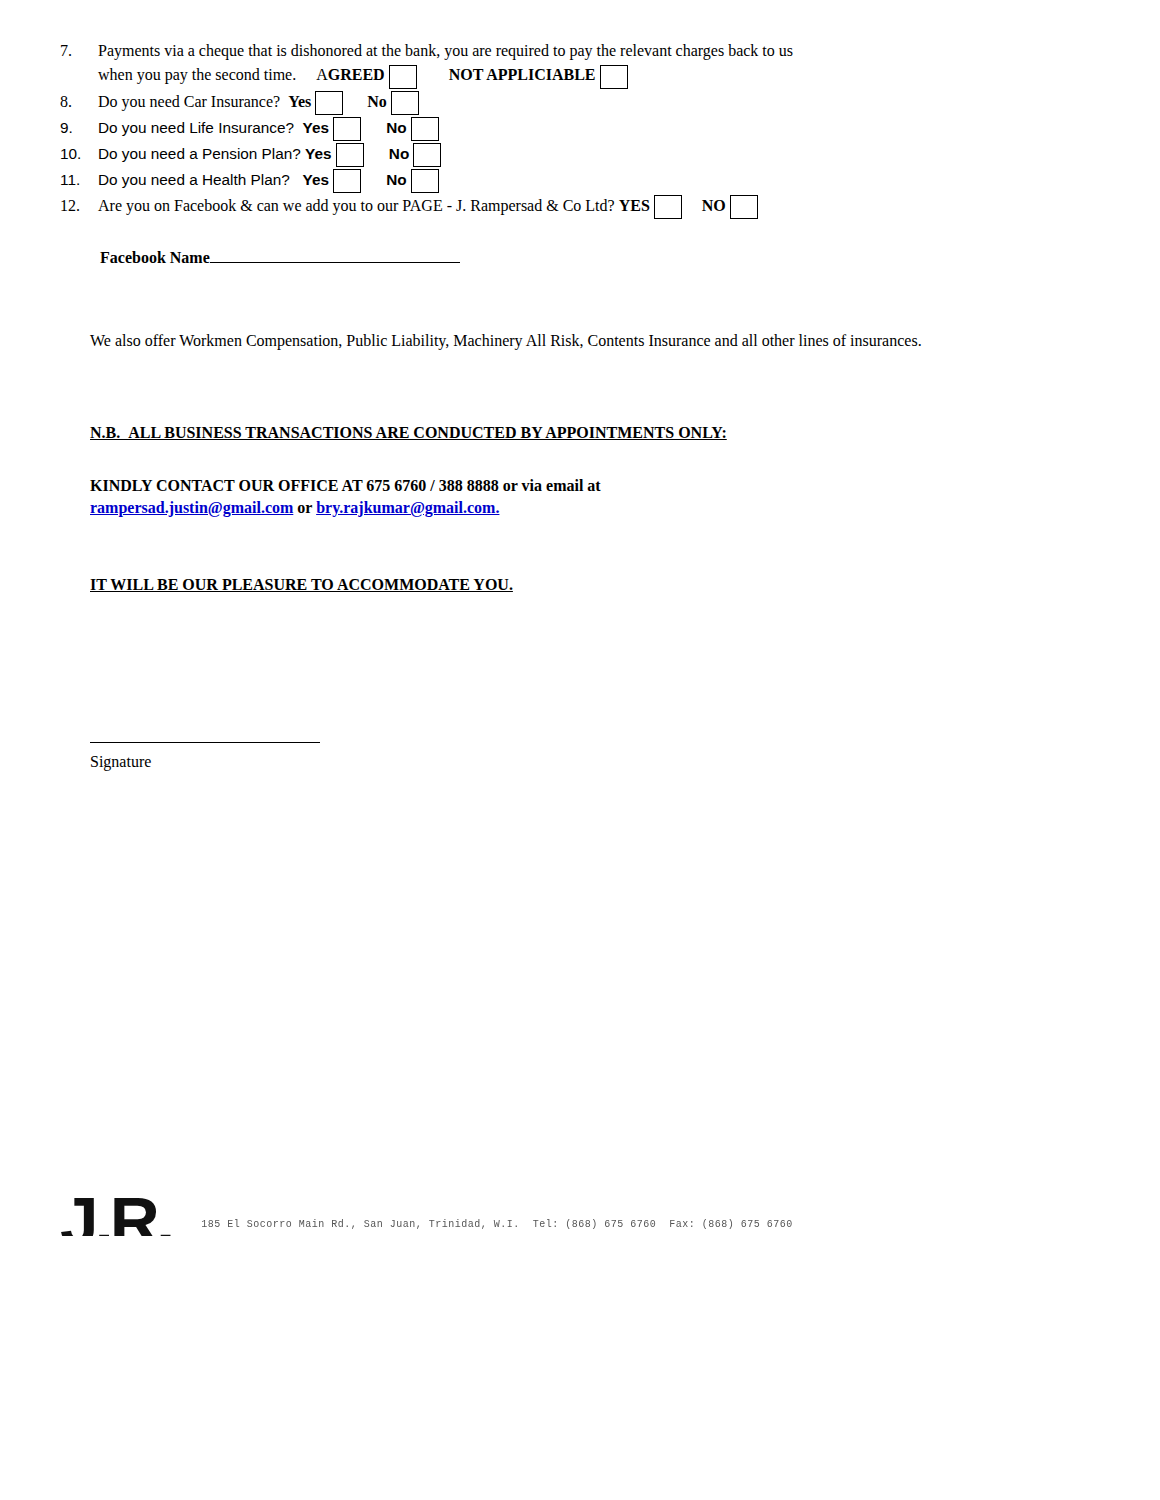7. Payments via a cheque that is dishonored at the bank, you are required to pay the relevant charges back to us
when you pay the second time. AGREED NOT APPLICIABLE
8. Do you need Car Insurance? Yes No
9. Do you need Life Insurance? Yes No
10. Do you need a Pension Plan? Yes No
11. Do you need a Health Plan? Yes No
12. Are you on Facebook & can we add you to our PAGE - J. Rampersad & Co Ltd? YES NO
Facebook Name
We also offer Workmen Compensation, Public Liability, Machinery All Risk, Contents Insurance and all other lines of insurances.
N.B. ALL BUSINESS TRANSACTIONS ARE CONDUCTED BY APPOINTMENTS ONLY:
KINDLY CONTACT OUR OFFICE AT 675 6760 / 388 8888 or via email at
rampersad.justin@gmail.com or bry.rajkumar@gmail.com.
IT WILL BE OUR PLEASURE TO ACCOMMODATE YOU.
Signature
J.R.
185 El Socorro Main Rd., San Juan, Trinidad, W.I. Tel: (868) 675 6760 Fax: (868) 675 6760